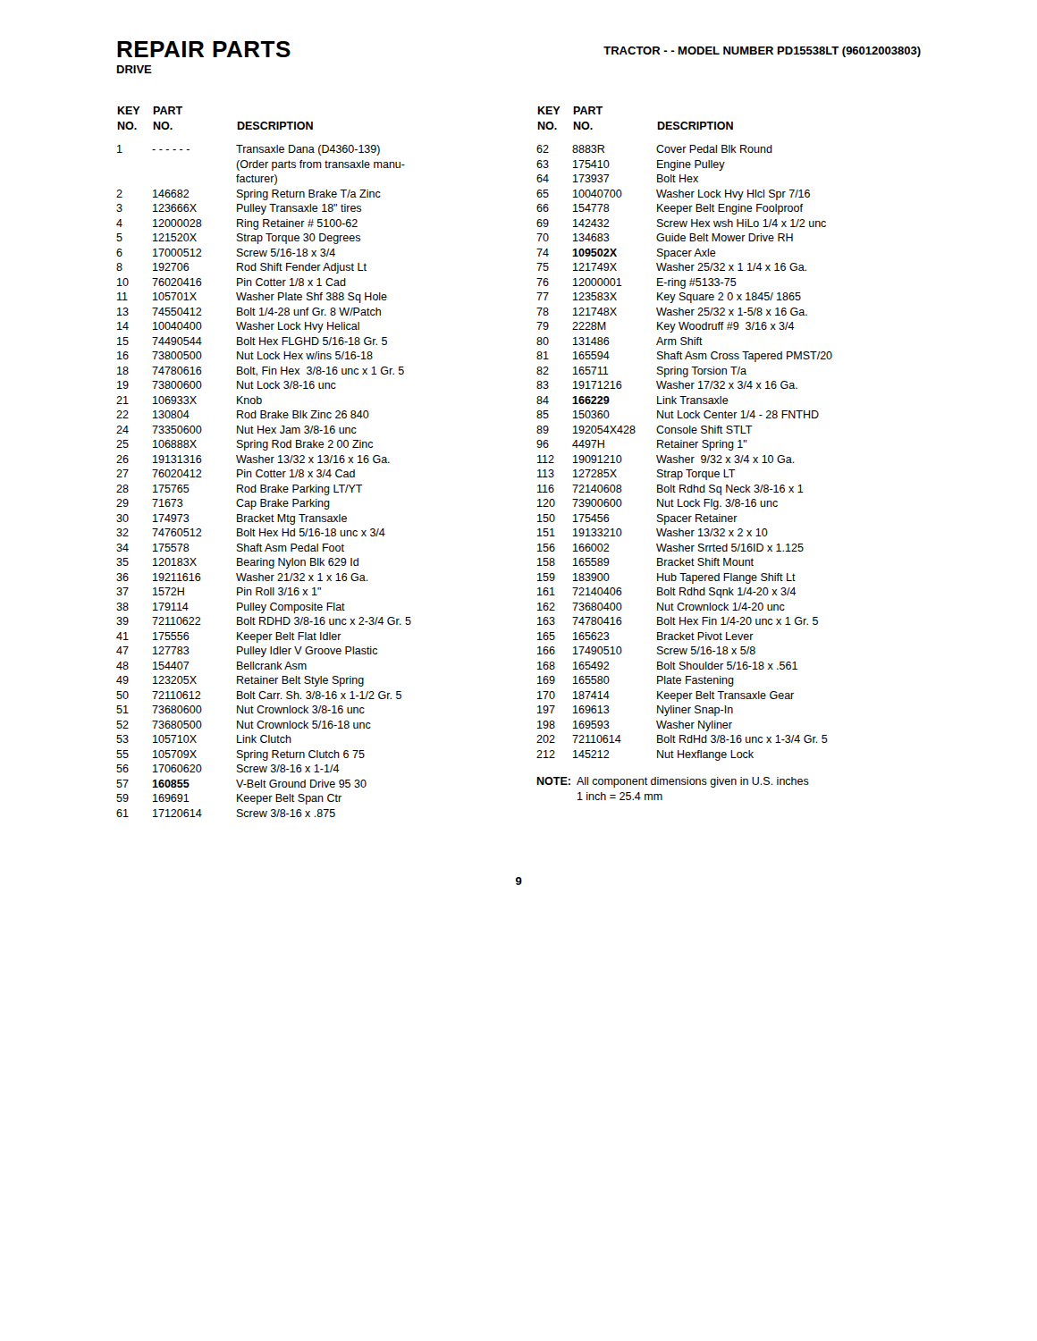REPAIR PARTS
TRACTOR - - MODEL NUMBER PD15538LT (96012003803)
DRIVE
| KEY NO. | PART NO. | DESCRIPTION |
| --- | --- | --- |
| 1 | - - - - - - | Transaxle Dana (D4360-139) (Order parts from transaxle manu- facturer) |
| 2 | 146682 | Spring Return Brake T/a Zinc |
| 3 | 123666X | Pulley Transaxle 18" tires |
| 4 | 12000028 | Ring Retainer # 5100-62 |
| 5 | 121520X | Strap Torque 30 Degrees |
| 6 | 17000512 | Screw 5/16-18 x 3/4 |
| 8 | 192706 | Rod Shift Fender Adjust Lt |
| 10 | 76020416 | Pin Cotter 1/8 x 1 Cad |
| 11 | 105701X | Washer Plate Shf 388 Sq Hole |
| 13 | 74550412 | Bolt 1/4-28 unf Gr. 8 W/Patch |
| 14 | 10040400 | Washer Lock Hvy Helical |
| 15 | 74490544 | Bolt Hex FLGHD 5/16-18 Gr. 5 |
| 16 | 73800500 | Nut Lock Hex w/ins 5/16-18 |
| 18 | 74780616 | Bolt, Fin Hex 3/8-16 unc x 1 Gr. 5 |
| 19 | 73800600 | Nut Lock 3/8-16 unc |
| 21 | 106933X | Knob |
| 22 | 130804 | Rod Brake Blk Zinc 26 840 |
| 24 | 73350600 | Nut Hex Jam 3/8-16 unc |
| 25 | 106888X | Spring Rod Brake 2 00 Zinc |
| 26 | 19131316 | Washer 13/32 x 13/16 x 16 Ga. |
| 27 | 76020412 | Pin Cotter 1/8 x 3/4 Cad |
| 28 | 175765 | Rod Brake Parking LT/YT |
| 29 | 71673 | Cap Brake Parking |
| 30 | 174973 | Bracket Mtg Transaxle |
| 32 | 74760512 | Bolt Hex Hd 5/16-18 unc x 3/4 |
| 34 | 175578 | Shaft Asm Pedal Foot |
| 35 | 120183X | Bearing Nylon Blk 629 Id |
| 36 | 19211616 | Washer 21/32 x 1 x 16 Ga. |
| 37 | 1572H | Pin Roll 3/16 x 1" |
| 38 | 179114 | Pulley Composite Flat |
| 39 | 72110622 | Bolt RDHD 3/8-16 unc x 2-3/4 Gr. 5 |
| 41 | 175556 | Keeper Belt Flat Idler |
| 47 | 127783 | Pulley Idler V Groove Plastic |
| 48 | 154407 | Bellcrank Asm |
| 49 | 123205X | Retainer Belt Style Spring |
| 50 | 72110612 | Bolt Carr. Sh. 3/8-16 x 1-1/2 Gr. 5 |
| 51 | 73680600 | Nut Crownlock 3/8-16 unc |
| 52 | 73680500 | Nut Crownlock 5/16-18 unc |
| 53 | 105710X | Link Clutch |
| 55 | 105709X | Spring Return Clutch 6 75 |
| 56 | 17060620 | Screw 3/8-16 x 1-1/4 |
| 57 | 160855 | V-Belt Ground Drive 95 30 |
| 59 | 169691 | Keeper Belt Span Ctr |
| 61 | 17120614 | Screw 3/8-16 x .875 |
| KEY NO. | PART NO. | DESCRIPTION |
| --- | --- | --- |
| 62 | 8883R | Cover Pedal Blk Round |
| 63 | 175410 | Engine Pulley |
| 64 | 173937 | Bolt Hex |
| 65 | 10040700 | Washer Lock Hvy Hlcl Spr 7/16 |
| 66 | 154778 | Keeper Belt Engine Foolproof |
| 69 | 142432 | Screw Hex wsh HiLo 1/4 x 1/2 unc |
| 70 | 134683 | Guide Belt Mower Drive RH |
| 74 | 109502X | Spacer Axle |
| 75 | 121749X | Washer 25/32 x 1 1/4 x 16 Ga. |
| 76 | 12000001 | E-ring #5133-75 |
| 77 | 123583X | Key Square 2 0 x 1845/ 1865 |
| 78 | 121748X | Washer 25/32 x 1-5/8 x 16 Ga. |
| 79 | 2228M | Key Woodruff #9 3/16 x 3/4 |
| 80 | 131486 | Arm Shift |
| 81 | 165594 | Shaft Asm Cross Tapered PMST/20 |
| 82 | 165711 | Spring Torsion T/a |
| 83 | 19171216 | Washer 17/32 x 3/4 x 16 Ga. |
| 84 | 166229 | Link Transaxle |
| 85 | 150360 | Nut Lock Center 1/4 - 28 FNTHD |
| 89 | 192054X428 | Console Shift STLT |
| 96 | 4497H | Retainer Spring 1" |
| 112 | 19091210 | Washer 9/32 x 3/4 x 10 Ga. |
| 113 | 127285X | Strap Torque LT |
| 116 | 72140608 | Bolt Rdhd Sq Neck 3/8-16 x 1 |
| 120 | 73900600 | Nut Lock Flg. 3/8-16 unc |
| 150 | 175456 | Spacer Retainer |
| 151 | 19133210 | Washer 13/32 x 2 x 10 |
| 156 | 166002 | Washer Srrted 5/16ID x 1.125 |
| 158 | 165589 | Bracket Shift Mount |
| 159 | 183900 | Hub Tapered Flange Shift Lt |
| 161 | 72140406 | Bolt Rdhd Sqnk 1/4-20 x 3/4 |
| 162 | 73680400 | Nut Crownlock 1/4-20 unc |
| 163 | 74780416 | Bolt Hex Fin 1/4-20 unc x 1 Gr. 5 |
| 165 | 165623 | Bracket Pivot Lever |
| 166 | 17490510 | Screw 5/16-18 x 5/8 |
| 168 | 165492 | Bolt Shoulder 5/16-18 x .561 |
| 169 | 165580 | Plate Fastening |
| 170 | 187414 | Keeper Belt Transaxle Gear |
| 197 | 169613 | Nyliner Snap-In |
| 198 | 169593 | Washer Nyliner |
| 202 | 72110614 | Bolt RdHd 3/8-16 unc x 1-3/4 Gr. 5 |
| 212 | 145212 | Nut Hexflange Lock |
NOTE: All component dimensions given in U.S. inches1 inch = 25.4 mm
9